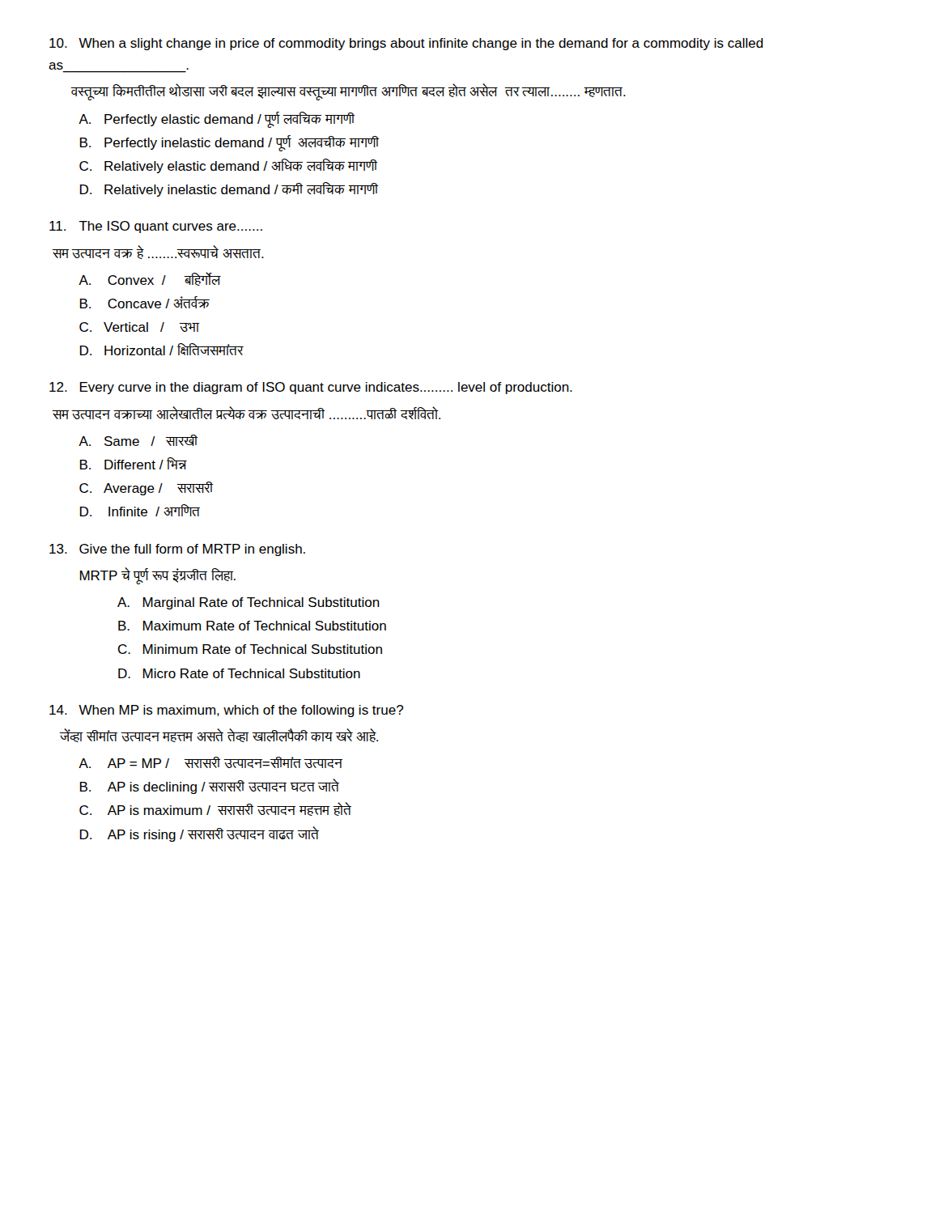10. When a slight change in price of commodity brings about infinite change in the demand for a commodity is called as________________. वस्तूच्या किमतीतील थोडासा जरी बदल झाल्यास वस्तूच्या मागणीत अगणित बदल होत असेल तर त्याला........ म्हणतात.
A. Perfectly elastic demand / पूर्ण लवचिक मागणी
B. Perfectly inelastic demand / पूर्ण अलवचीक मागणी
C. Relatively elastic demand / अधिक लवचिक मागणी
D. Relatively inelastic demand / कमी लवचिक मागणी
11. The ISO quant curves are....... सम उत्पादन वक्र हे ........स्वरूपाचे असतात.
A. Convex / बहिर्गोल
B. Concave / अंतर्वक्र
C. Vertical / उभा
D. Horizontal / क्षितिजसमांतर
12. Every curve in the diagram of ISO quant curve indicates......... level of production. सम उत्पादन वक्राच्या आलेखातील प्रत्येक वक्र उत्पादनाची ..........पातळी दर्शवितो.
A. Same / सारखी
B. Different / भिन्न
C. Average / सरासरी
D. Infinite / अगणित
13. Give the full form of MRTP in english. MRTP चे पूर्ण रूप इंग्रजीत लिहा.
A. Marginal Rate of Technical Substitution
B. Maximum Rate of Technical Substitution
C. Minimum Rate of Technical Substitution
D. Micro Rate of Technical Substitution
14. When MP is maximum, which of the following is true? जेंव्हा सीमांत उत्पादन महत्तम असते तेव्हा खालीलपैकी काय खरे आहे.
A. AP = MP / सरासरी उत्पादन=सीमांत उत्पादन
B. AP is declining / सरासरी उत्पादन घटत जाते
C. AP is maximum / सरासरी उत्पादन महत्तम होते
D. AP is rising / सरासरी उत्पादन वाढत जाते